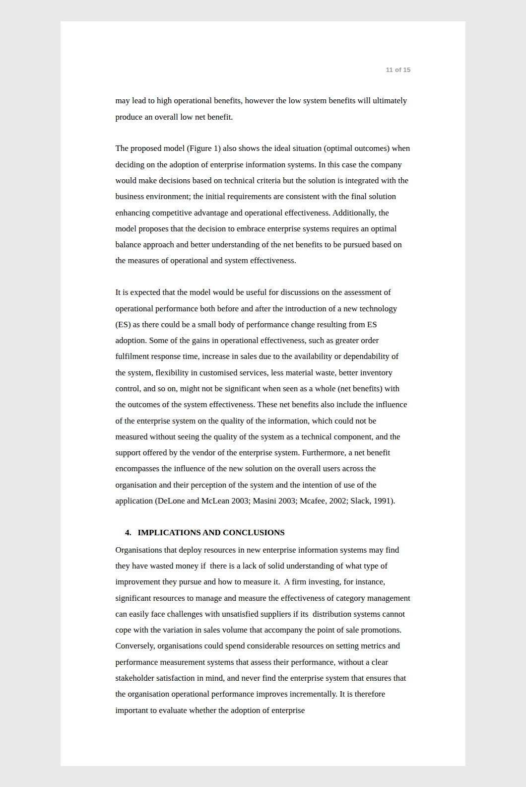11 of 15
may lead to high operational benefits, however the low system benefits will ultimately produce an overall low net benefit.
The proposed model (Figure 1) also shows the ideal situation (optimal outcomes) when deciding on the adoption of enterprise information systems. In this case the company would make decisions based on technical criteria but the solution is integrated with the business environment; the initial requirements are consistent with the final solution enhancing competitive advantage and operational effectiveness. Additionally, the model proposes that the decision to embrace enterprise systems requires an optimal balance approach and better understanding of the net benefits to be pursued based on the measures of operational and system effectiveness.
It is expected that the model would be useful for discussions on the assessment of operational performance both before and after the introduction of a new technology (ES) as there could be a small body of performance change resulting from ES adoption. Some of the gains in operational effectiveness, such as greater order fulfilment response time, increase in sales due to the availability or dependability of the system, flexibility in customised services, less material waste, better inventory control, and so on, might not be significant when seen as a whole (net benefits) with the outcomes of the system effectiveness. These net benefits also include the influence of the enterprise system on the quality of the information, which could not be measured without seeing the quality of the system as a technical component, and the support offered by the vendor of the enterprise system. Furthermore, a net benefit encompasses the influence of the new solution on the overall users across the organisation and their perception of the system and the intention of use of the application (DeLone and McLean 2003; Masini 2003; Mcafee, 2002; Slack, 1991).
4. IMPLICATIONS AND CONCLUSIONS
Organisations that deploy resources in new enterprise information systems may find they have wasted money if there is a lack of solid understanding of what type of improvement they pursue and how to measure it. A firm investing, for instance, significant resources to manage and measure the effectiveness of category management can easily face challenges with unsatisfied suppliers if its distribution systems cannot cope with the variation in sales volume that accompany the point of sale promotions. Conversely, organisations could spend considerable resources on setting metrics and performance measurement systems that assess their performance, without a clear stakeholder satisfaction in mind, and never find the enterprise system that ensures that the organisation operational performance improves incrementally. It is therefore important to evaluate whether the adoption of enterprise